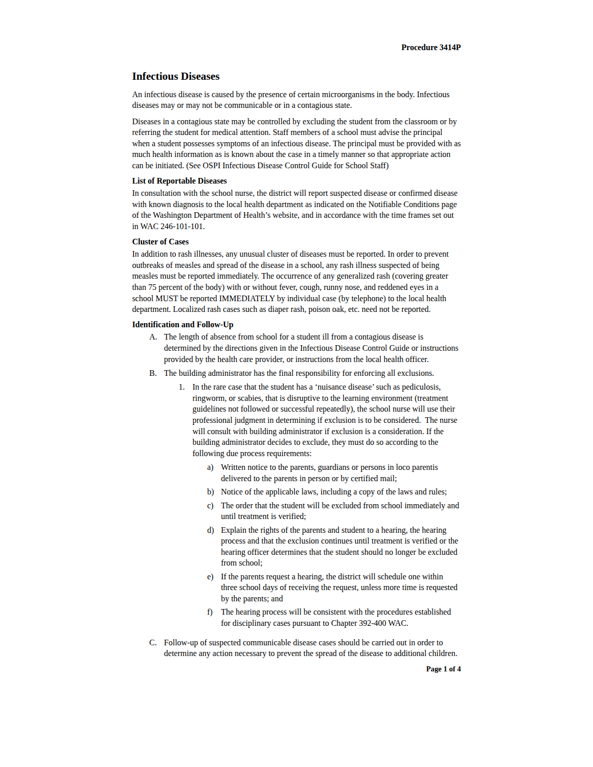Procedure 3414P
Infectious Diseases
An infectious disease is caused by the presence of certain microorganisms in the body. Infectious diseases may or may not be communicable or in a contagious state.
Diseases in a contagious state may be controlled by excluding the student from the classroom or by referring the student for medical attention. Staff members of a school must advise the principal when a student possesses symptoms of an infectious disease. The principal must be provided with as much health information as is known about the case in a timely manner so that appropriate action can be initiated. (See OSPI Infectious Disease Control Guide for School Staff)
List of Reportable Diseases
In consultation with the school nurse, the district will report suspected disease or confirmed disease with known diagnosis to the local health department as indicated on the Notifiable Conditions page of the Washington Department of Health’s website, and in accordance with the time frames set out in WAC 246-101-101.
Cluster of Cases
In addition to rash illnesses, any unusual cluster of diseases must be reported. In order to prevent outbreaks of measles and spread of the disease in a school, any rash illness suspected of being measles must be reported immediately. The occurrence of any generalized rash (covering greater than 75 percent of the body) with or without fever, cough, runny nose, and reddened eyes in a school MUST be reported IMMEDIATELY by individual case (by telephone) to the local health department. Localized rash cases such as diaper rash, poison oak, etc. need not be reported.
Identification and Follow-Up
A. The length of absence from school for a student ill from a contagious disease is determined by the directions given in the Infectious Disease Control Guide or instructions provided by the health care provider, or instructions from the local health officer.
B. The building administrator has the final responsibility for enforcing all exclusions.
1. In the rare case that the student has a ‘nuisance disease’ such as pediculosis, ringworm, or scabies, that is disruptive to the learning environment (treatment guidelines not followed or successful repeatedly), the school nurse will use their professional judgment in determining if exclusion is to be considered. The nurse will consult with building administrator if exclusion is a consideration. If the building administrator decides to exclude, they must do so according to the following due process requirements:
a) Written notice to the parents, guardians or persons in loco parentis delivered to the parents in person or by certified mail;
b) Notice of the applicable laws, including a copy of the laws and rules;
c) The order that the student will be excluded from school immediately and until treatment is verified;
d) Explain the rights of the parents and student to a hearing, the hearing process and that the exclusion continues until treatment is verified or the hearing officer determines that the student should no longer be excluded from school;
e) If the parents request a hearing, the district will schedule one within three school days of receiving the request, unless more time is requested by the parents; and
f) The hearing process will be consistent with the procedures established for disciplinary cases pursuant to Chapter 392-400 WAC.
C. Follow-up of suspected communicable disease cases should be carried out in order to determine any action necessary to prevent the spread of the disease to additional children.
Page 1 of 4